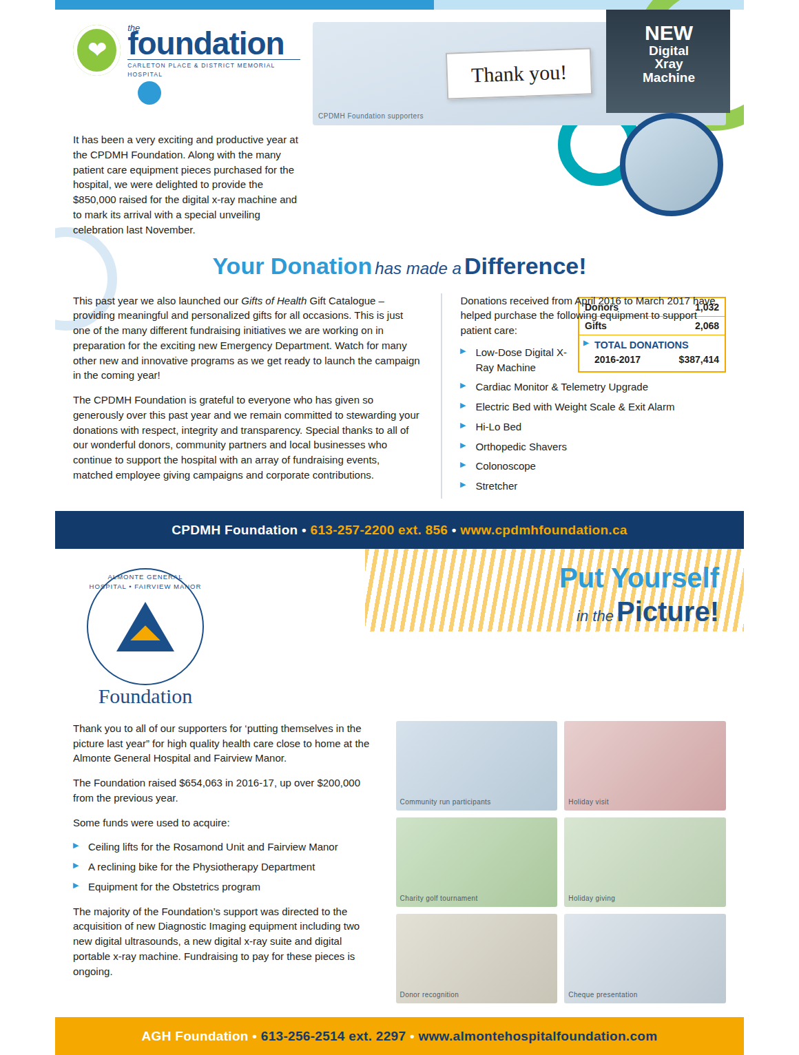❤
the
foundation
Carleton Place & District Memorial Hospital
Thank you!
CPDMH Foundation supporters
NEW
Digital
Xray
Machine
It has been a very exciting and productive year at the CPDMH Foundation. Along with the many patient care equipment pieces purchased for the hospital, we were delighted to provide the $850,000 raised for the digital x-ray machine and to mark its arrival with a special unveiling celebration last November.
Your Donation has made a Difference!
This past year we also launched our Gifts of Health Gift Catalogue – providing meaningful and personalized gifts for all occasions. This is just one of the many different fundraising initiatives we are working on in preparation for the exciting new Emergency Department. Watch for many other new and innovative programs as we get ready to launch the campaign in the coming year!
The CPDMH Foundation is grateful to everyone who has given so generously over this past year and we remain committed to stewarding your donations with respect, integrity and transparency. Special thanks to all of our wonderful donors, community partners and local businesses who continue to support the hospital with an array of fundraising events, matched employee giving campaigns and corporate contributions.
Donations received from April 2016 to March 2017 have helped purchase the following equipment to support patient care:
Donors 1,032
Gifts 2,068
TOTAL DONATIONS
2016-2017$387,414
Low-Dose Digital X-Ray Machine
Cardiac Monitor & Telemetry Upgrade
Electric Bed with Weight Scale & Exit Alarm
Hi-Lo Bed
Orthopedic Shavers
Colonoscope
Stretcher
CPDMH Foundation • 613-257-2200 ext. 856 • www.cpdmhfoundation.ca
Almonte General Hospital • Fairview Manor
Foundation
Put Yourself
in the Picture!
Thank you to all of our supporters for ‘putting themselves in the picture last year” for high quality health care close to home at the Almonte General Hospital and Fairview Manor.
The Foundation raised $654,063 in 2016-17, up over $200,000 from the previous year.
Some funds were used to acquire:
Ceiling lifts for the Rosamond Unit and Fairview Manor
A reclining bike for the Physiotherapy Department
Equipment for the Obstetrics program
The majority of the Foundation’s support was directed to the acquisition of new Diagnostic Imaging equipment including two new digital ultrasounds, a new digital x-ray suite and digital portable x-ray machine. Fundraising to pay for these pieces is ongoing.
Community run participants
Holiday visit
Charity golf tournament
Holiday giving
Donor recognition
Cheque presentation
AGH Foundation • 613-256-2514 ext. 2297 • www.almontehospitalfoundation.com